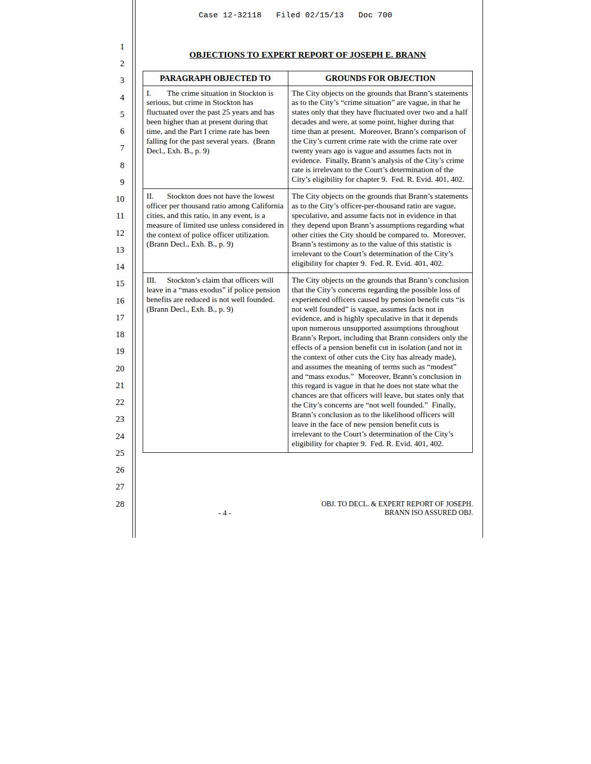Case 12-32118 Filed 02/15/13 Doc 700
1
2
3
4
5
6
7
8
9
10
11
12
13
14
15
16
17
18
19
20
21
22
23
24
25
26
27
28
OBJECTIONS TO EXPERT REPORT OF JOSEPH E. BRANN
| PARAGRAPH OBJECTED TO | GROUNDS FOR OBJECTION |
| --- | --- |
| I. The crime situation in Stockton is serious, but crime in Stockton has fluctuated over the past 25 years and has been higher than at present during that time, and the Part I crime rate has been falling for the past several years. (Brann Decl., Exh. B., p. 9) | The City objects on the grounds that Brann’s statements as to the City’s “crime situation” are vague, in that he states only that they have fluctuated over two and a half decades and were, at some point, higher during that time than at present. Moreover, Brann’s comparison of the City’s current crime rate with the crime rate over twenty years ago is vague and assumes facts not in evidence. Finally, Brann’s analysis of the City’s crime rate is irrelevant to the Court’s determination of the City’s eligibility for chapter 9. Fed. R. Evid. 401, 402. |
| II. Stockton does not have the lowest officer per thousand ratio among California cities, and this ratio, in any event, is a measure of limited use unless considered in the context of police officer utilization. (Brann Decl., Exh. B., p. 9) | The City objects on the grounds that Brann’s statements as to the City’s officer-per-thousand ratio are vague, speculative, and assume facts not in evidence in that they depend upon Brann’s assumptions regarding what other cities the City should be compared to. Moreover, Brann’s testimony as to the value of this statistic is irrelevant to the Court’s determination of the City’s eligibility for chapter 9. Fed. R. Evid. 401, 402. |
| III. Stockton’s claim that officers will leave in a “mass exodus” if police pension benefits are reduced is not well founded. (Brann Decl., Exh. B., p. 9) | The City objects on the grounds that Brann’s conclusion that the City’s concerns regarding the possible loss of experienced officers caused by pension benefit cuts “is not well founded” is vague, assumes facts not in evidence, and is highly speculative in that it depends upon numerous unsupported assumptions throughout Brann’s Report, including that Brann considers only the effects of a pension benefit cut in isolation (and not in the context of other cuts the City has already made), and assumes the meaning of terms such as “modest” and “mass exodus.” Moreover, Brann’s conclusion in this regard is vague in that he does not state what the chances are that officers will leave, but states only that the City’s concerns are “not well founded.” Finally, Brann’s conclusion as to the likelihood officers will leave in the face of new pension benefit cuts is irrelevant to the Court’s determination of the City’s eligibility for chapter 9. Fed. R. Evid. 401, 402. |
OBJ. TO DECL. & EXPERT REPORT OF JOSEPH.
BRANN ISO ASSURED OBJ.
- 4 -